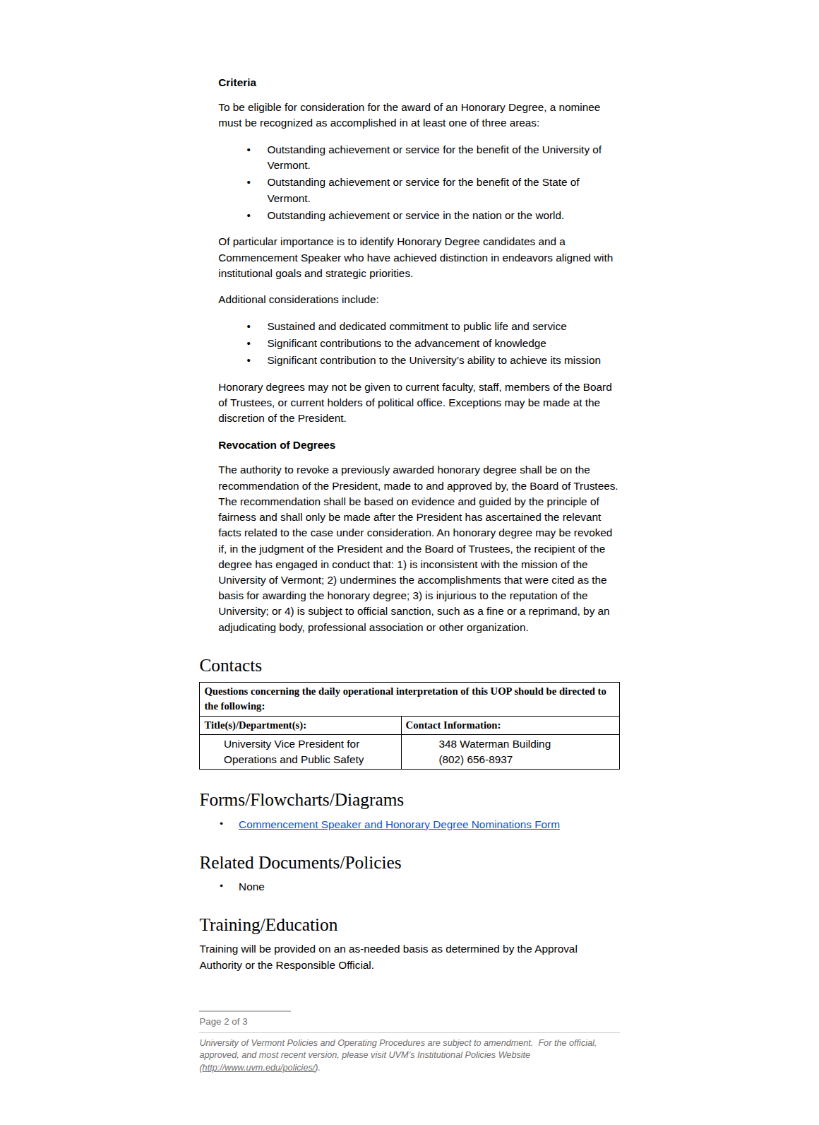Criteria
To be eligible for consideration for the award of an Honorary Degree, a nominee must be recognized as accomplished in at least one of three areas:
Outstanding achievement or service for the benefit of the University of Vermont.
Outstanding achievement or service for the benefit of the State of Vermont.
Outstanding achievement or service in the nation or the world.
Of particular importance is to identify Honorary Degree candidates and a Commencement Speaker who have achieved distinction in endeavors aligned with institutional goals and strategic priorities.
Additional considerations include:
Sustained and dedicated commitment to public life and service
Significant contributions to the advancement of knowledge
Significant contribution to the University’s ability to achieve its mission
Honorary degrees may not be given to current faculty, staff, members of the Board of Trustees, or current holders of political office. Exceptions may be made at the discretion of the President.
Revocation of Degrees
The authority to revoke a previously awarded honorary degree shall be on the recommendation of the President, made to and approved by, the Board of Trustees. The recommendation shall be based on evidence and guided by the principle of fairness and shall only be made after the President has ascertained the relevant facts related to the case under consideration. An honorary degree may be revoked if, in the judgment of the President and the Board of Trustees, the recipient of the degree has engaged in conduct that: 1) is inconsistent with the mission of the University of Vermont; 2) undermines the accomplishments that were cited as the basis for awarding the honorary degree; 3) is injurious to the reputation of the University; or 4) is subject to official sanction, such as a fine or a reprimand, by an adjudicating body, professional association or other organization.
Contacts
| Questions concerning the daily operational interpretation of this UOP should be directed to the following: |
| Title(s)/Department(s): | Contact Information: |
| University Vice President for Operations and Public Safety | 348 Waterman Building (802) 656-8937 |
Forms/Flowcharts/Diagrams
Commencement Speaker and Honorary Degree Nominations Form
Related Documents/Policies
None
Training/Education
Training will be provided on an as-needed basis as determined by the Approval Authority or the Responsible Official.
Page 2 of 3
University of Vermont Policies and Operating Procedures are subject to amendment. For the official, approved, and most recent version, please visit UVM’s Institutional Policies Website (http://www.uvm.edu/policies/).